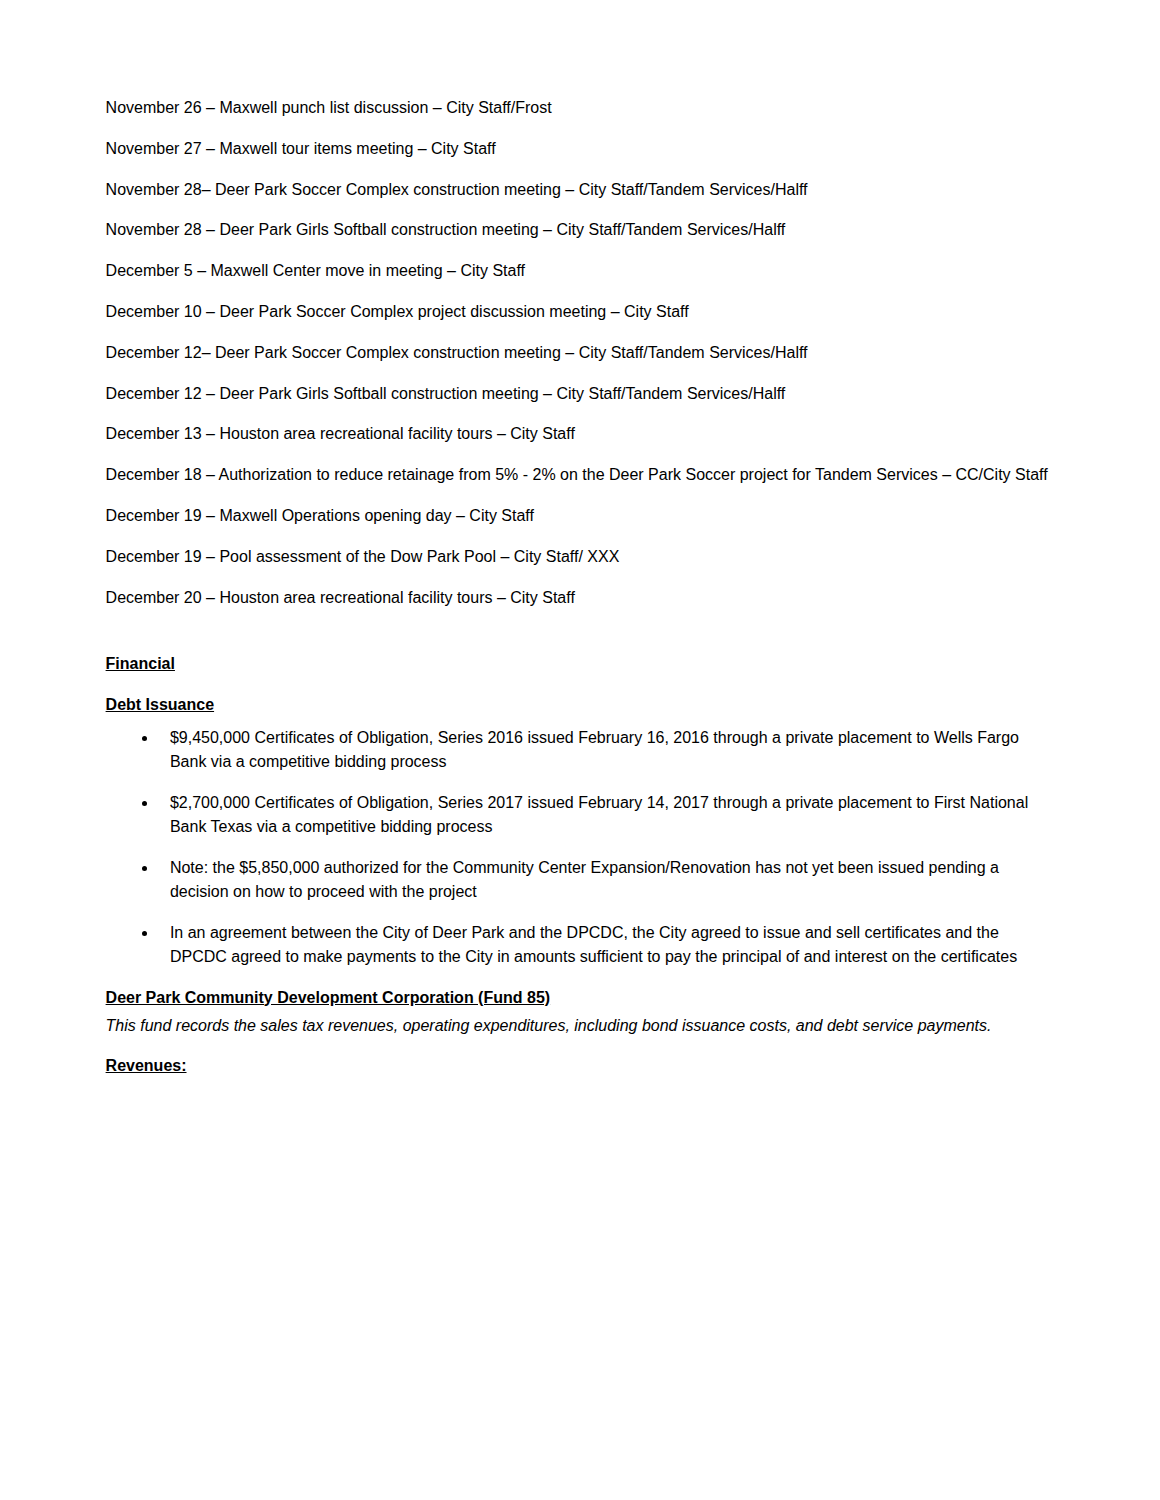November 26 – Maxwell punch list discussion – City Staff/Frost
November 27 – Maxwell tour items meeting – City Staff
November 28– Deer Park Soccer Complex construction meeting – City Staff/Tandem Services/Halff
November 28 – Deer Park Girls Softball construction meeting – City Staff/Tandem Services/Halff
December 5 – Maxwell Center move in meeting – City Staff
December 10 – Deer Park Soccer Complex project discussion meeting – City Staff
December 12– Deer Park Soccer Complex construction meeting – City Staff/Tandem Services/Halff
December 12 – Deer Park Girls Softball construction meeting – City Staff/Tandem Services/Halff
December 13 – Houston area recreational facility tours – City Staff
December 18 – Authorization to reduce retainage from 5% - 2% on the Deer Park Soccer project for Tandem Services – CC/City Staff
December 19 – Maxwell Operations opening day – City Staff
December 19 – Pool assessment of the Dow Park Pool – City Staff/ XXX
December 20 – Houston area recreational facility tours – City Staff
Financial
Debt Issuance
$9,450,000 Certificates of Obligation, Series 2016 issued February 16, 2016 through a private placement to Wells Fargo Bank via a competitive bidding process
$2,700,000 Certificates of Obligation, Series 2017 issued February 14, 2017 through a private placement to First National Bank Texas via a competitive bidding process
Note: the $5,850,000 authorized for the Community Center Expansion/Renovation has not yet been issued pending a decision on how to proceed with the project
In an agreement between the City of Deer Park and the DPCDC, the City agreed to issue and sell certificates and the DPCDC agreed to make payments to the City in amounts sufficient to pay the principal of and interest on the certificates
Deer Park Community Development Corporation (Fund 85)
This fund records the sales tax revenues, operating expenditures, including bond issuance costs, and debt service payments.
Revenues: